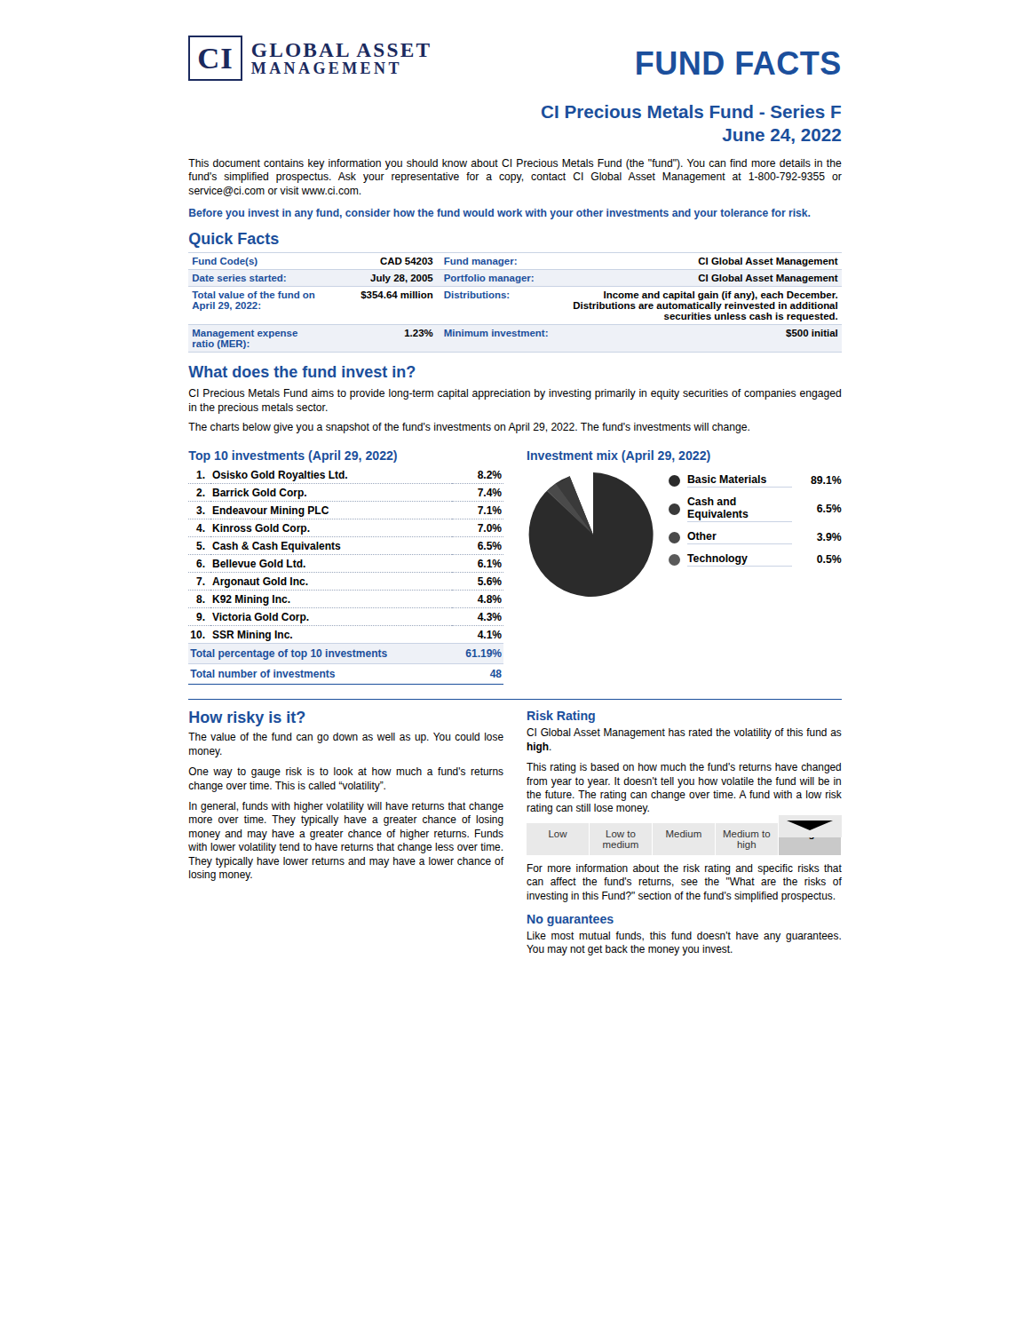CI
GLOBAL ASSET
MANAGEMENT
FUND FACTS
CI Precious Metals Fund - Series F
June 24, 2022
This document contains key information you should know about CI Precious Metals Fund (the "fund"). You can find more details in the fund's simplified prospectus. Ask your representative for a copy, contact CI Global Asset Management at 1-800-792-9355 or service@ci.com or visit www.ci.com.
Before you invest in any fund, consider how the fund would work with your other investments and your tolerance for risk.
Quick Facts
| Fund Code(s) | CAD 54203 | Fund manager: | CI Global Asset Management |
| Date series started: | July 28, 2005 | Portfolio manager: | CI Global Asset Management |
| Total value of the fund on April 29, 2022: | $354.64 million | Distributions: | Income and capital gain (if any), each December. Distributions are automatically reinvested in additional securities unless cash is requested. |
| Management expense ratio (MER): | 1.23% | Minimum investment: | $500 initial |
What does the fund invest in?
CI Precious Metals Fund aims to provide long-term capital appreciation by investing primarily in equity securities of companies engaged in the precious metals sector.
The charts below give you a snapshot of the fund's investments on April 29, 2022. The fund's investments will change.
Top 10 investments (April 29, 2022)
| 1. | Osisko Gold Royalties Ltd. | 8.2% |
| 2. | Barrick Gold Corp. | 7.4% |
| 3. | Endeavour Mining PLC | 7.1% |
| 4. | Kinross Gold Corp. | 7.0% |
| 5. | Cash & Cash Equivalents | 6.5% |
| 6. | Bellevue Gold Ltd. | 6.1% |
| 7. | Argonaut Gold Inc. | 5.6% |
| 8. | K92 Mining Inc. | 4.8% |
| 9. | Victoria Gold Corp. | 4.3% |
| 10. | SSR Mining Inc. | 4.1% |
| Total percentage of top 10 investments | 61.19% |
| Total number of investments | 48 |
Investment mix (April 29, 2022)
Basic Materials
89.1%
Cash and Equivalents
6.5%
Other
3.9%
Technology
0.5%
How risky is it?
The value of the fund can go down as well as up. You could lose money.
One way to gauge risk is to look at how much a fund's returns change over time. This is called “volatility”.
In general, funds with higher volatility will have returns that change more over time. They typically have a greater chance of losing money and may have a greater chance of higher returns. Funds with lower volatility tend to have returns that change less over time. They typically have lower returns and may have a lower chance of losing money.
Risk Rating
CI Global Asset Management has rated the volatility of this fund as high.
This rating is based on how much the fund's returns have changed from year to year. It doesn't tell you how volatile the fund will be in the future. The rating can change over time. A fund with a low risk rating can still lose money.
Low
Low to medium
Medium
Medium to high
High
For more information about the risk rating and specific risks that can affect the fund's returns, see the "What are the risks of investing in this Fund?" section of the fund's simplified prospectus.
No guarantees
Like most mutual funds, this fund doesn't have any guarantees. You may not get back the money you invest.